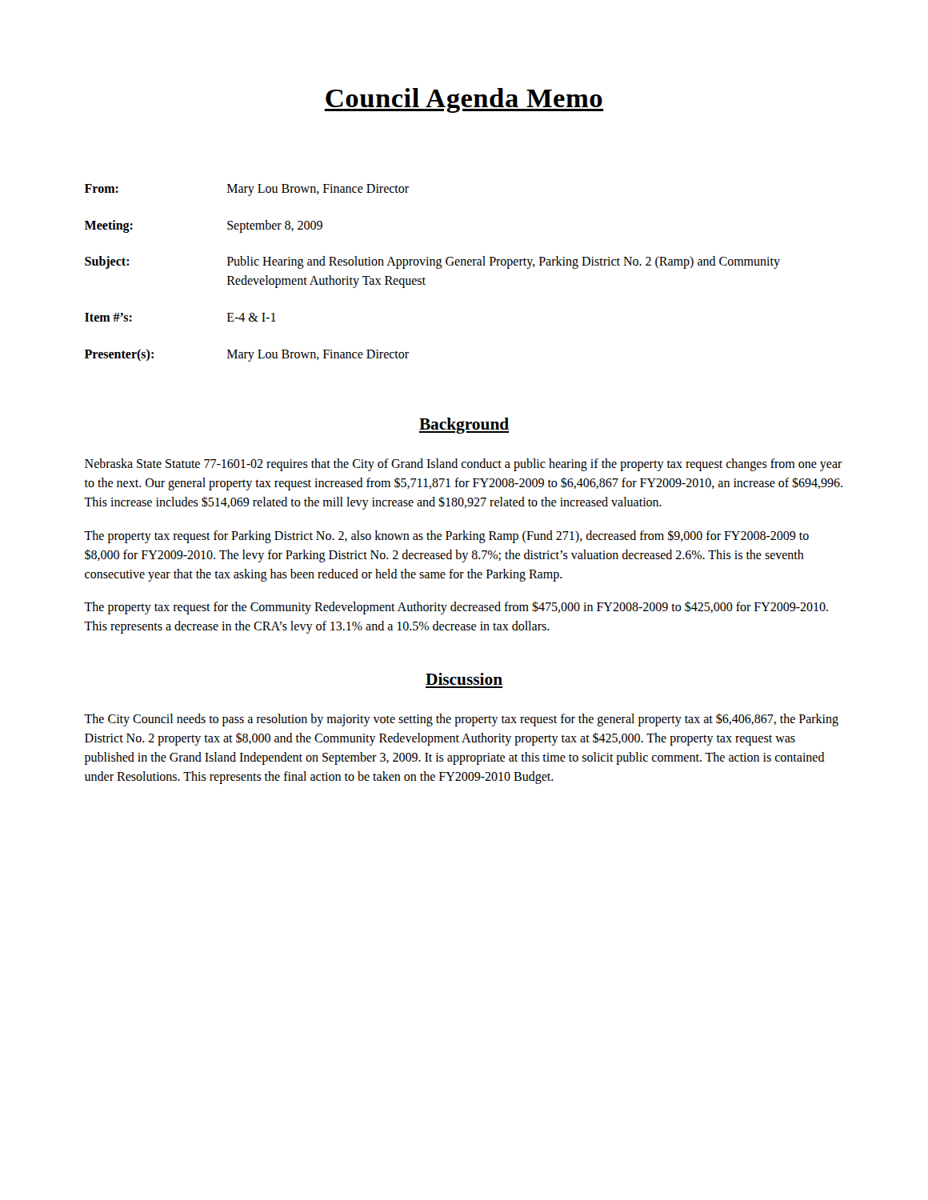Council Agenda Memo
| From: | Mary Lou Brown, Finance Director |
| Meeting: | September 8, 2009 |
| Subject: | Public Hearing and Resolution Approving General Property, Parking District No. 2 (Ramp) and Community Redevelopment Authority Tax Request |
| Item #’s: | E-4 & I-1 |
| Presenter(s): | Mary Lou Brown, Finance Director |
Background
Nebraska State Statute 77-1601-02 requires that the City of Grand Island conduct a public hearing if the property tax request changes from one year to the next. Our general property tax request increased from $5,711,871 for FY2008-2009 to $6,406,867 for FY2009-2010, an increase of $694,996. This increase includes $514,069 related to the mill levy increase and $180,927 related to the increased valuation.
The property tax request for Parking District No. 2, also known as the Parking Ramp (Fund 271), decreased from $9,000 for FY2008-2009 to $8,000 for FY2009-2010. The levy for Parking District No. 2 decreased by 8.7%; the district’s valuation decreased 2.6%. This is the seventh consecutive year that the tax asking has been reduced or held the same for the Parking Ramp.
The property tax request for the Community Redevelopment Authority decreased from $475,000 in FY2008-2009 to $425,000 for FY2009-2010. This represents a decrease in the CRA’s levy of 13.1% and a 10.5% decrease in tax dollars.
Discussion
The City Council needs to pass a resolution by majority vote setting the property tax request for the general property tax at $6,406,867, the Parking District No. 2 property tax at $8,000 and the Community Redevelopment Authority property tax at $425,000. The property tax request was published in the Grand Island Independent on September 3, 2009. It is appropriate at this time to solicit public comment. The action is contained under Resolutions. This represents the final action to be taken on the FY2009-2010 Budget.